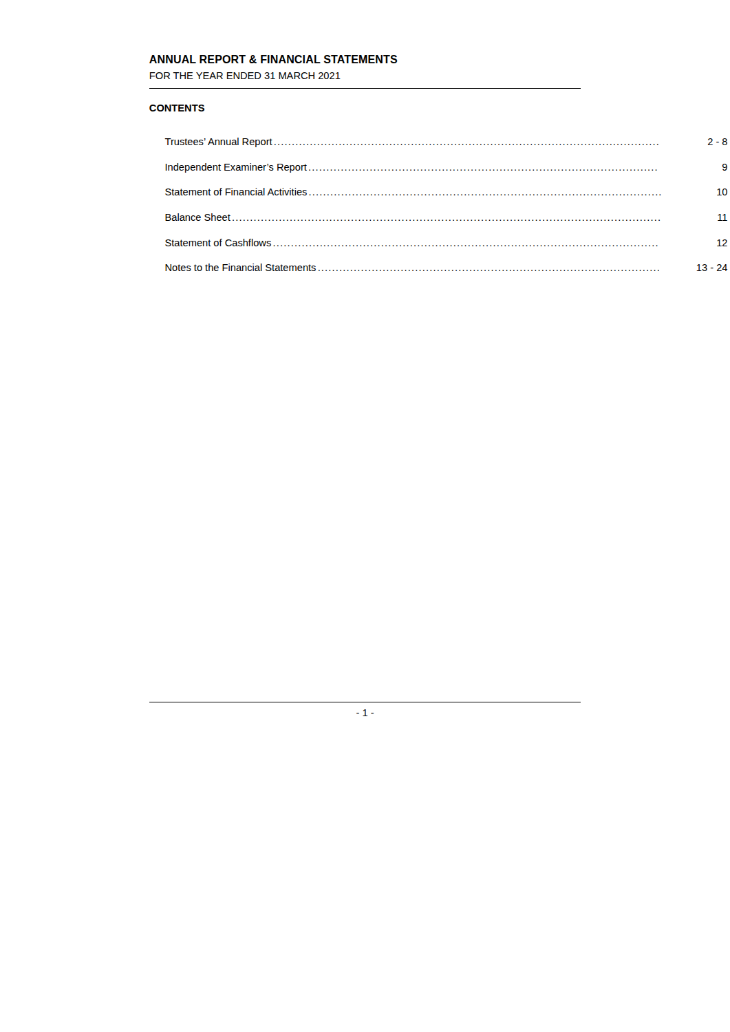ANNUAL REPORT & FINANCIAL STATEMENTS
FOR THE YEAR ENDED 31 MARCH 2021
CONTENTS
| Trustees’ Annual Report ........................................................................................................... | 2 - 8 |
| Independent Examiner’s Report ................................................................................................. | 9 |
| Statement of Financial Activities .................................................................................................. | 10 |
| Balance Sheet ....................................................................................................................... | 11 |
| Statement of Cashflows ........................................................................................................... | 12 |
| Notes to the Financial Statements ............................................................................................... | 13 - 24 |
- 1 -